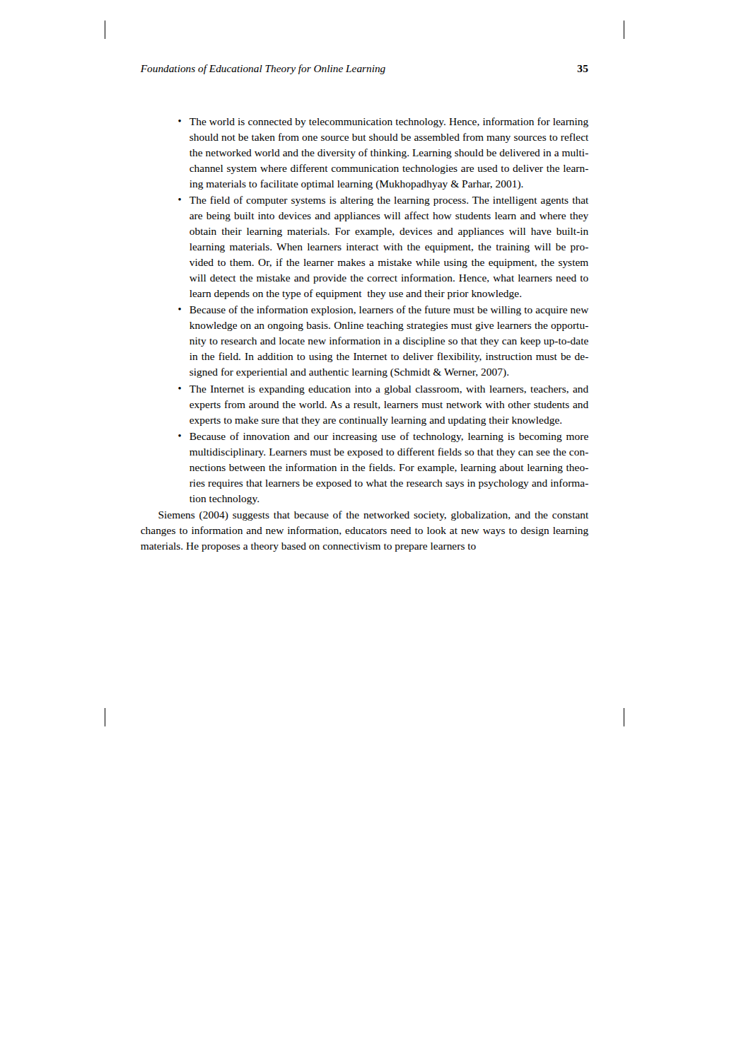Foundations of Educational Theory for Online Learning 35
The world is connected by telecommunication technology. Hence, information for learning should not be taken from one source but should be assembled from many sources to reflect the networked world and the diversity of thinking. Learning should be delivered in a multi-channel system where different communication technologies are used to deliver the learning materials to facilitate optimal learning (Mukhopadhyay & Parhar, 2001).
The field of computer systems is altering the learning process. The intelligent agents that are being built into devices and appliances will affect how students learn and where they obtain their learning materials. For example, devices and appliances will have built-in learning materials. When learners interact with the equipment, the training will be provided to them. Or, if the learner makes a mistake while using the equipment, the system will detect the mistake and provide the correct information. Hence, what learners need to learn depends on the type of equipment they use and their prior knowledge.
Because of the information explosion, learners of the future must be willing to acquire new knowledge on an ongoing basis. Online teaching strategies must give learners the opportunity to research and locate new information in a discipline so that they can keep up-to-date in the field. In addition to using the Internet to deliver flexibility, instruction must be designed for experiential and authentic learning (Schmidt & Werner, 2007).
The Internet is expanding education into a global classroom, with learners, teachers, and experts from around the world. As a result, learners must network with other students and experts to make sure that they are continually learning and updating their knowledge.
Because of innovation and our increasing use of technology, learning is becoming more multidisciplinary. Learners must be exposed to different fields so that they can see the connections between the information in the fields. For example, learning about learning theories requires that learners be exposed to what the research says in psychology and information technology.
Siemens (2004) suggests that because of the networked society, globalization, and the constant changes to information and new information, educators need to look at new ways to design learning materials. He proposes a theory based on connectivism to prepare learners to